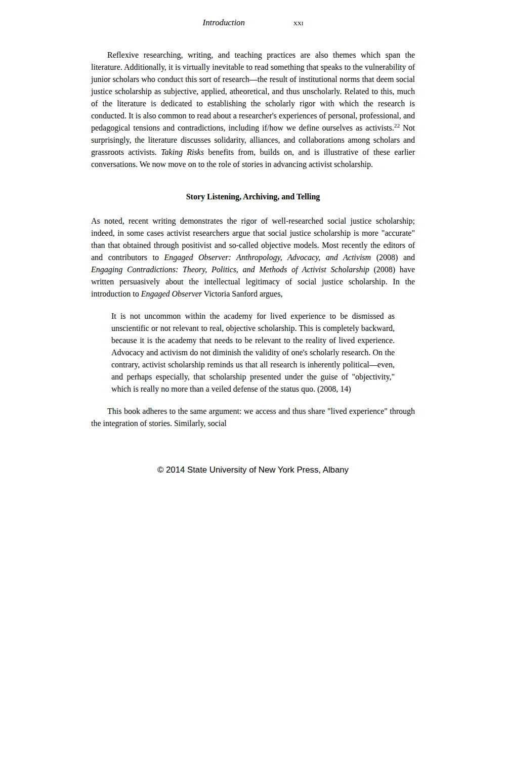Introduction xxi
Reflexive researching, writing, and teaching practices are also themes which span the literature. Additionally, it is virtually inevitable to read something that speaks to the vulnerability of junior scholars who conduct this sort of research—the result of institutional norms that deem social justice scholarship as subjective, applied, atheoretical, and thus unscholarly. Related to this, much of the literature is dedicated to establishing the scholarly rigor with which the research is conducted. It is also common to read about a researcher's experiences of personal, professional, and pedagogical tensions and contradictions, including if/how we define ourselves as activists.22 Not surprisingly, the literature discusses solidarity, alliances, and collaborations among scholars and grassroots activists. Taking Risks benefits from, builds on, and is illustrative of these earlier conversations. We now move on to the role of stories in advancing activist scholarship.
Story Listening, Archiving, and Telling
As noted, recent writing demonstrates the rigor of well-researched social justice scholarship; indeed, in some cases activist researchers argue that social justice scholarship is more "accurate" than that obtained through positivist and so-called objective models. Most recently the editors of and contributors to Engaged Observer: Anthropology, Advocacy, and Activism (2008) and Engaging Contradictions: Theory, Politics, and Methods of Activist Scholarship (2008) have written persuasively about the intellectual legitimacy of social justice scholarship. In the introduction to Engaged Observer Victoria Sanford argues,
It is not uncommon within the academy for lived experience to be dismissed as unscientific or not relevant to real, objective scholarship. This is completely backward, because it is the academy that needs to be relevant to the reality of lived experience. Advocacy and activism do not diminish the validity of one's scholarly research. On the contrary, activist scholarship reminds us that all research is inherently political—even, and perhaps especially, that scholarship presented under the guise of "objectivity," which is really no more than a veiled defense of the status quo. (2008, 14)
This book adheres to the same argument: we access and thus share "lived experience" through the integration of stories. Similarly, social
© 2014 State University of New York Press, Albany